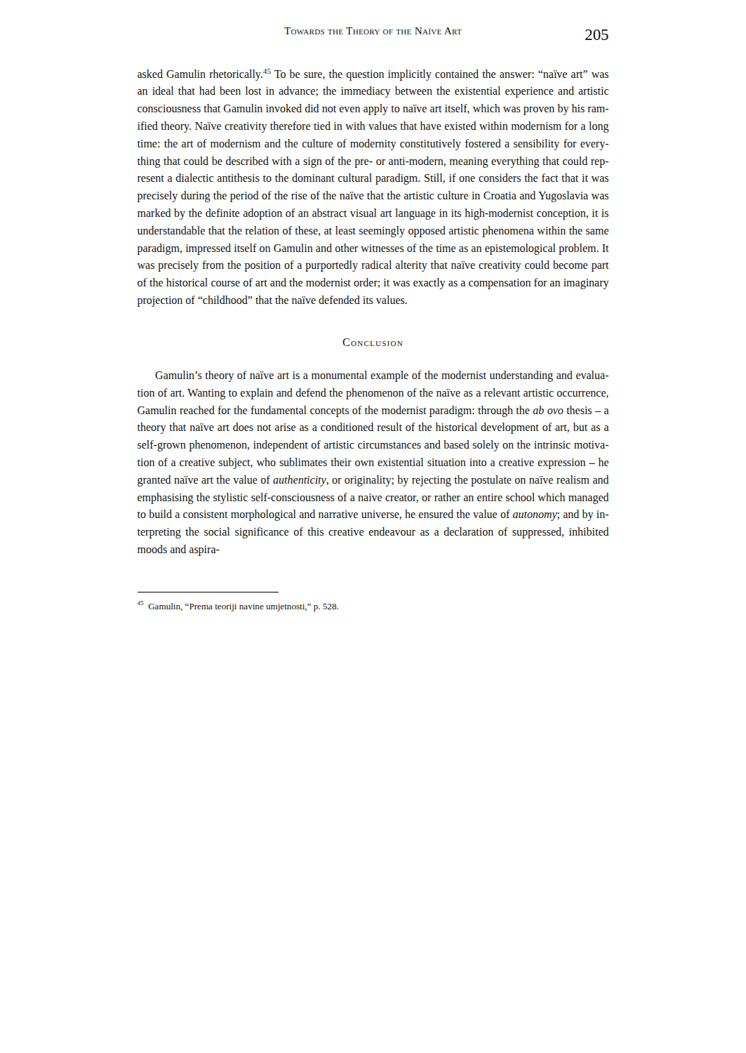Towards the Theory of the Naïve Art 205
asked Gamulin rhetorically.45 To be sure, the question implicitly contained the answer: “naïve art” was an ideal that had been lost in advance; the immediacy between the existential experience and artistic consciousness that Gamulin invoked did not even apply to naïve art itself, which was proven by his ramified theory. Naïve creativity therefore tied in with values that have existed within modernism for a long time: the art of modernism and the culture of modernity constitutively fostered a sensibility for everything that could be described with a sign of the pre- or anti-modern, meaning everything that could represent a dialectic antithesis to the dominant cultural paradigm. Still, if one considers the fact that it was precisely during the period of the rise of the naïve that the artistic culture in Croatia and Yugoslavia was marked by the definite adoption of an abstract visual art language in its high-modernist conception, it is understandable that the relation of these, at least seemingly opposed artistic phenomena within the same paradigm, impressed itself on Gamulin and other witnesses of the time as an epistemological problem. It was precisely from the position of a purportedly radical alterity that naïve creativity could become part of the historical course of art and the modernist order; it was exactly as a compensation for an imaginary projection of “childhood” that the naïve defended its values.
Conclusion
Gamulin’s theory of naïve art is a monumental example of the modernist understanding and evaluation of art. Wanting to explain and defend the phenomenon of the naïve as a relevant artistic occurrence, Gamulin reached for the fundamental concepts of the modernist paradigm: through the ab ovo thesis – a theory that naïve art does not arise as a conditioned result of the historical development of art, but as a self-grown phenomenon, independent of artistic circumstances and based solely on the intrinsic motivation of a creative subject, who sublimates their own existential situation into a creative expression – he granted naïve art the value of authenticity, or originality; by rejecting the postulate on naïve realism and emphasising the stylistic self-consciousness of a naive creator, or rather an entire school which managed to build a consistent morphological and narrative universe, he ensured the value of autonomy; and by interpreting the social significance of this creative endeavour as a declaration of suppressed, inhibited moods and aspira-
45 Gamulin, “Prema teoriji navine umjetnosti,” p. 528.